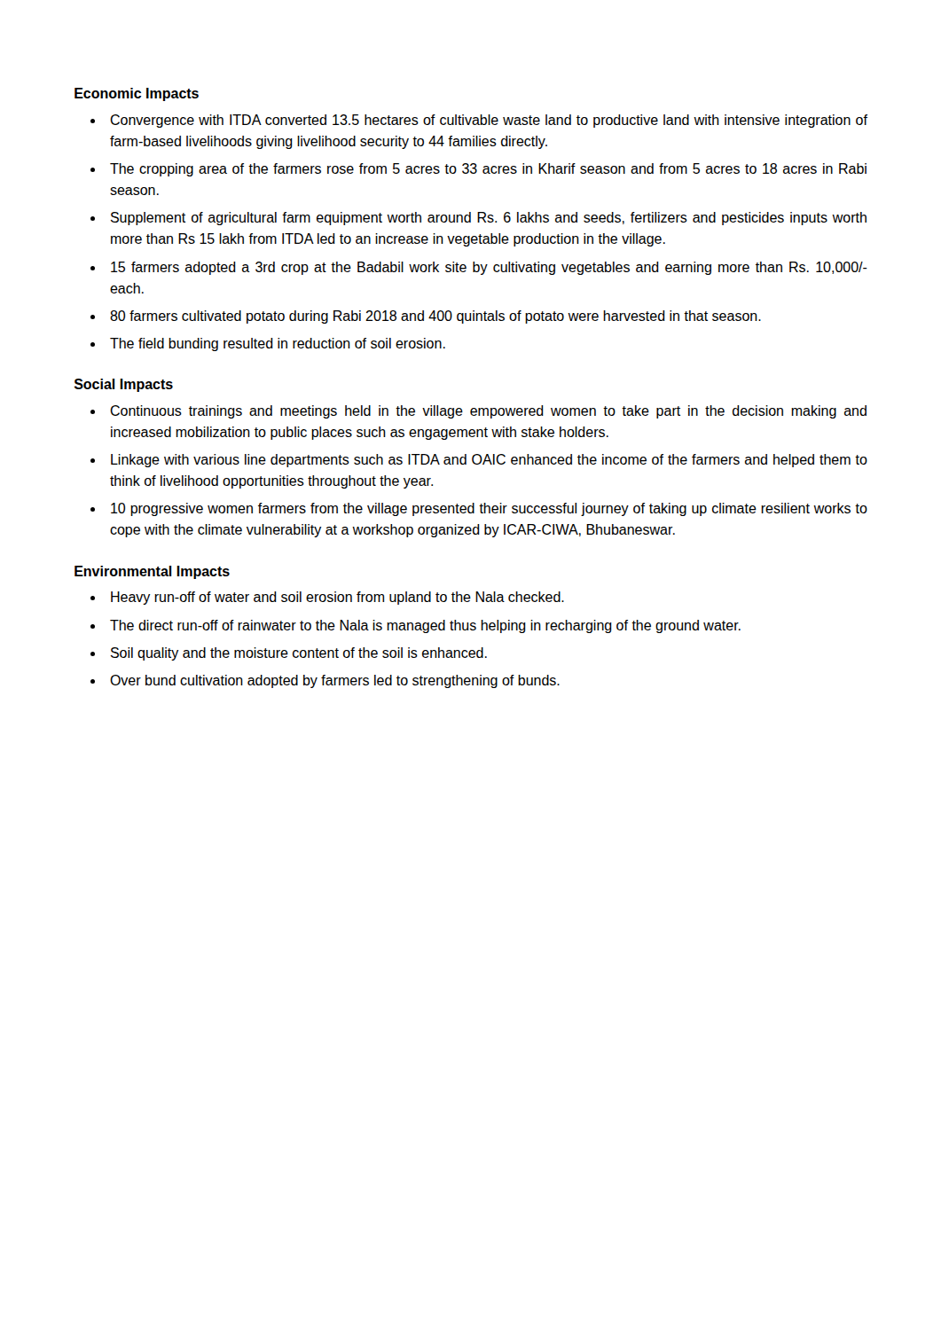Economic Impacts
Convergence with ITDA converted 13.5 hectares of cultivable waste land to productive land with intensive integration of farm-based livelihoods giving livelihood security to 44 families directly.
The cropping area of the farmers rose from 5 acres to 33 acres in Kharif season and from 5 acres to 18 acres in Rabi season.
Supplement of agricultural farm equipment worth around Rs. 6 lakhs and seeds, fertilizers and pesticides inputs worth more than Rs 15 lakh from ITDA led to an increase in vegetable production in the village.
15 farmers adopted a 3rd crop at the Badabil work site by cultivating vegetables and earning more than Rs. 10,000/- each.
80 farmers cultivated potato during Rabi 2018 and 400 quintals of potato were harvested in that season.
The field bunding resulted in reduction of soil erosion.
Social Impacts
Continuous trainings and meetings held in the village empowered women to take part in the decision making and increased mobilization to public places such as engagement with stake holders.
Linkage with various line departments such as ITDA and OAIC enhanced the income of the farmers and helped them to think of livelihood opportunities throughout the year.
10 progressive women farmers from the village presented their successful journey of taking up climate resilient works to cope with the climate vulnerability at a workshop organized by ICAR-CIWA, Bhubaneswar.
Environmental Impacts
Heavy run-off of water and soil erosion from upland to the Nala checked.
The direct run-off of rainwater to the Nala is managed thus helping in recharging of the ground water.
Soil quality and the moisture content of the soil is enhanced.
Over bund cultivation adopted by farmers led to strengthening of bunds.